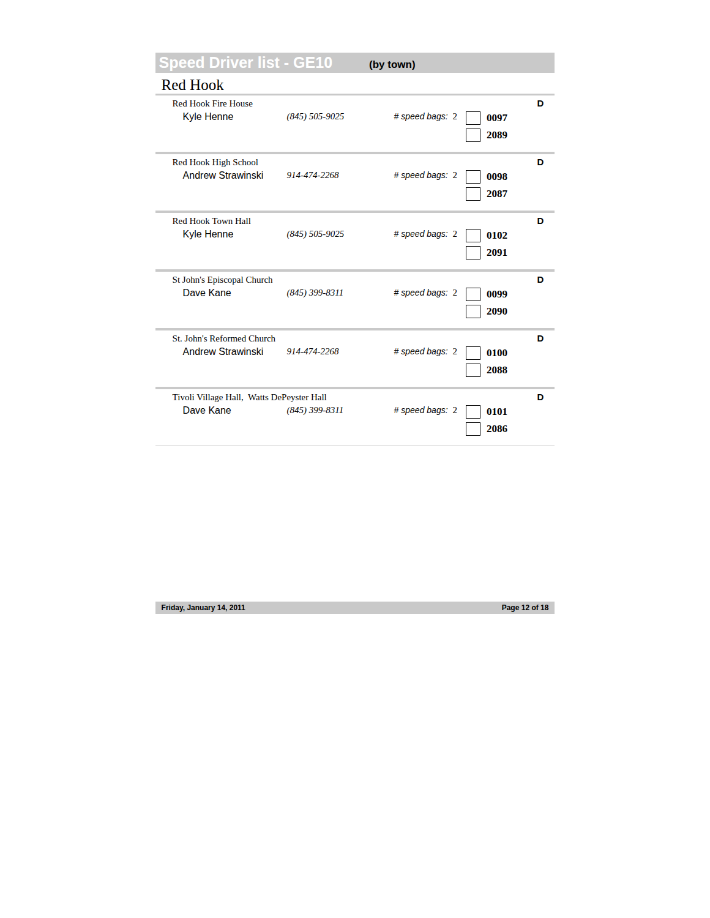Speed Driver list - GE10 (by town)
Red Hook
Red Hook Fire House D
Kyle Henne (845) 505-9025 # speed bags: 2 0097 2089
Red Hook High School D
Andrew Strawinski 914-474-2268 # speed bags: 2 0098 2087
Red Hook Town Hall D
Kyle Henne (845) 505-9025 # speed bags: 2 0102 2091
St John's Episcopal Church D
Dave Kane (845) 399-8311 # speed bags: 2 0099 2090
St. John's Reformed Church D
Andrew Strawinski 914-474-2268 # speed bags: 2 0100 2088
Tivoli Village Hall, Watts DePeyster Hall D
Dave Kane (845) 399-8311 # speed bags: 2 0101 2086
Friday, January 14, 2011 Page 12 of 18